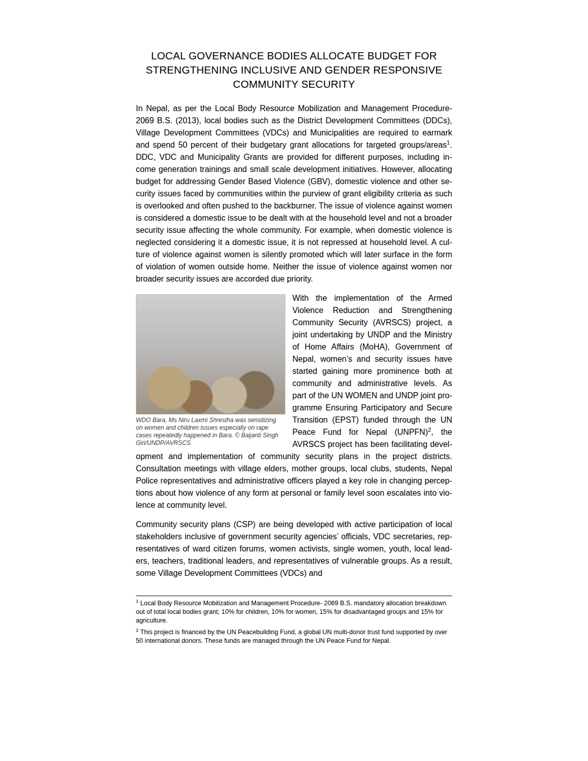Local Governance Bodies Allocate Budget for Strengthening Inclusive and Gender Responsive Community Security
In Nepal, as per the Local Body Resource Mobilization and Management Procedure- 2069 B.S. (2013), local bodies such as the District Development Committees (DDCs), Village Development Committees (VDCs) and Municipalities are required to earmark and spend 50 percent of their budgetary grant allocations for targeted groups/areas1. DDC, VDC and Municipality Grants are provided for different purposes, including income generation trainings and small scale development initiatives. However, allocating budget for addressing Gender Based Violence (GBV), domestic violence and other security issues faced by communities within the purview of grant eligibility criteria as such is overlooked and often pushed to the backburner. The issue of violence against women is considered a domestic issue to be dealt with at the household level and not a broader security issue affecting the whole community. For example, when domestic violence is neglected considering it a domestic issue, it is not repressed at household level. A culture of violence against women is silently promoted which will later surface in the form of violation of women outside home. Neither the issue of violence against women nor broader security issues are accorded due priority.
WDO Bara, Ms Niru Laxmi Shrestha was sensitizing on women and children issues especially on rape cases repeatedly happened in Bara. © Baijanti Singh Giri/UNDP/AVRSCS
With the implementation of the Armed Violence Reduction and Strengthening Community Security (AVRSCS) project, a joint undertaking by UNDP and the Ministry of Home Affairs (MoHA), Government of Nepal, women’s and security issues have started gaining more prominence both at community and administrative levels. As part of the UN WOMEN and UNDP joint programme Ensuring Participatory and Secure Transition (EPST) funded through the UN Peace Fund for Nepal (UNPFN)2, the AVRSCS project has been facilitating development and implementation of community security plans in the project districts. Consultation meetings with village elders, mother groups, local clubs, students, Nepal Police representatives and administrative officers played a key role in changing perceptions about how violence of any form at personal or family level soon escalates into violence at community level.
Community security plans (CSP) are being developed with active participation of local stakeholders inclusive of government security agencies’ officials, VDC secretaries, representatives of ward citizen forums, women activists, single women, youth, local leaders, teachers, traditional leaders, and representatives of vulnerable groups. As a result, some Village Development Committees (VDCs) and
1 Local Body Resource Mobilization and Management Procedure- 2069 B.S. mandatory allocation breakdown out of total local bodies grant; 10% for children, 10% for women, 15% for disadvantaged groups and 15% for agriculture.
2 This project is financed by the UN Peacebuilding Fund, a global UN multi-donor trust fund supported by over 50 international donors. These funds are managed through the UN Peace Fund for Nepal.